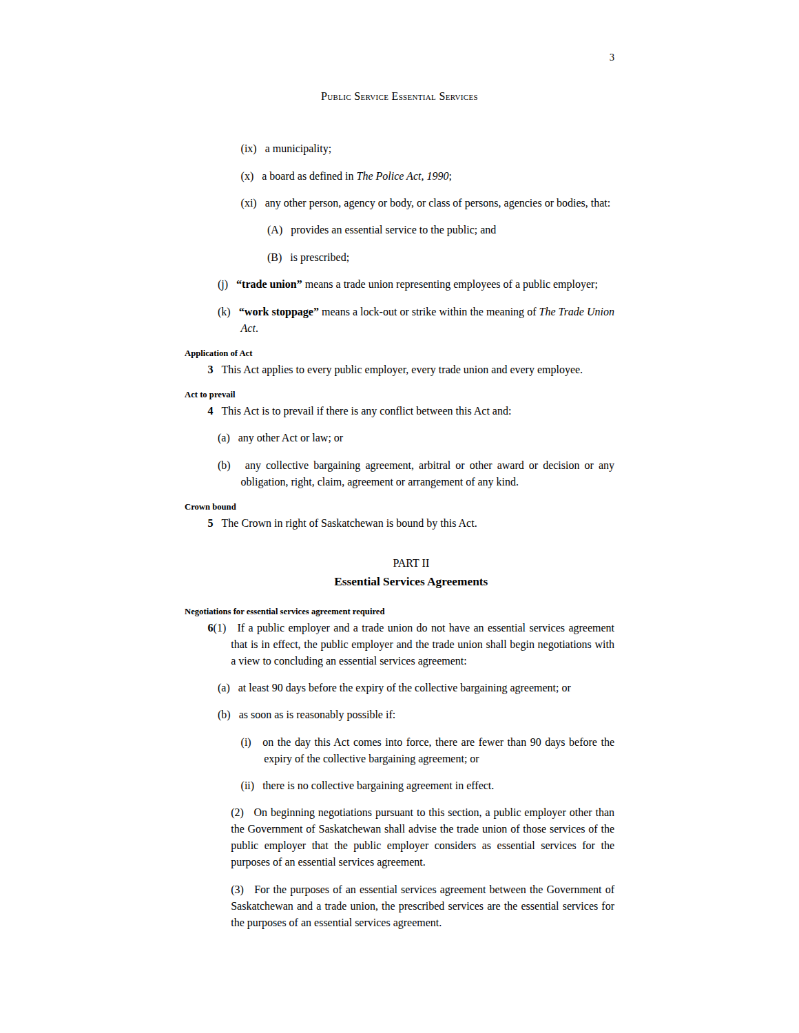3
Public Service Essential Services
(ix) a municipality;
(x) a board as defined in The Police Act, 1990;
(xi) any other person, agency or body, or class of persons, agencies or bodies, that:
(A) provides an essential service to the public; and
(B) is prescribed;
(j) “trade union” means a trade union representing employees of a public employer;
(k) “work stoppage” means a lock-out or strike within the meaning of The Trade Union Act.
Application of Act
3 This Act applies to every public employer, every trade union and every employee.
Act to prevail
4 This Act is to prevail if there is any conflict between this Act and:
(a) any other Act or law; or
(b) any collective bargaining agreement, arbitral or other award or decision or any obligation, right, claim, agreement or arrangement of any kind.
Crown bound
5 The Crown in right of Saskatchewan is bound by this Act.
PART II
Essential Services Agreements
Negotiations for essential services agreement required
6(1) If a public employer and a trade union do not have an essential services agreement that is in effect, the public employer and the trade union shall begin negotiations with a view to concluding an essential services agreement:
(a) at least 90 days before the expiry of the collective bargaining agreement; or
(b) as soon as is reasonably possible if:
(i) on the day this Act comes into force, there are fewer than 90 days before the expiry of the collective bargaining agreement; or
(ii) there is no collective bargaining agreement in effect.
(2) On beginning negotiations pursuant to this section, a public employer other than the Government of Saskatchewan shall advise the trade union of those services of the public employer that the public employer considers as essential services for the purposes of an essential services agreement.
(3) For the purposes of an essential services agreement between the Government of Saskatchewan and a trade union, the prescribed services are the essential services for the purposes of an essential services agreement.